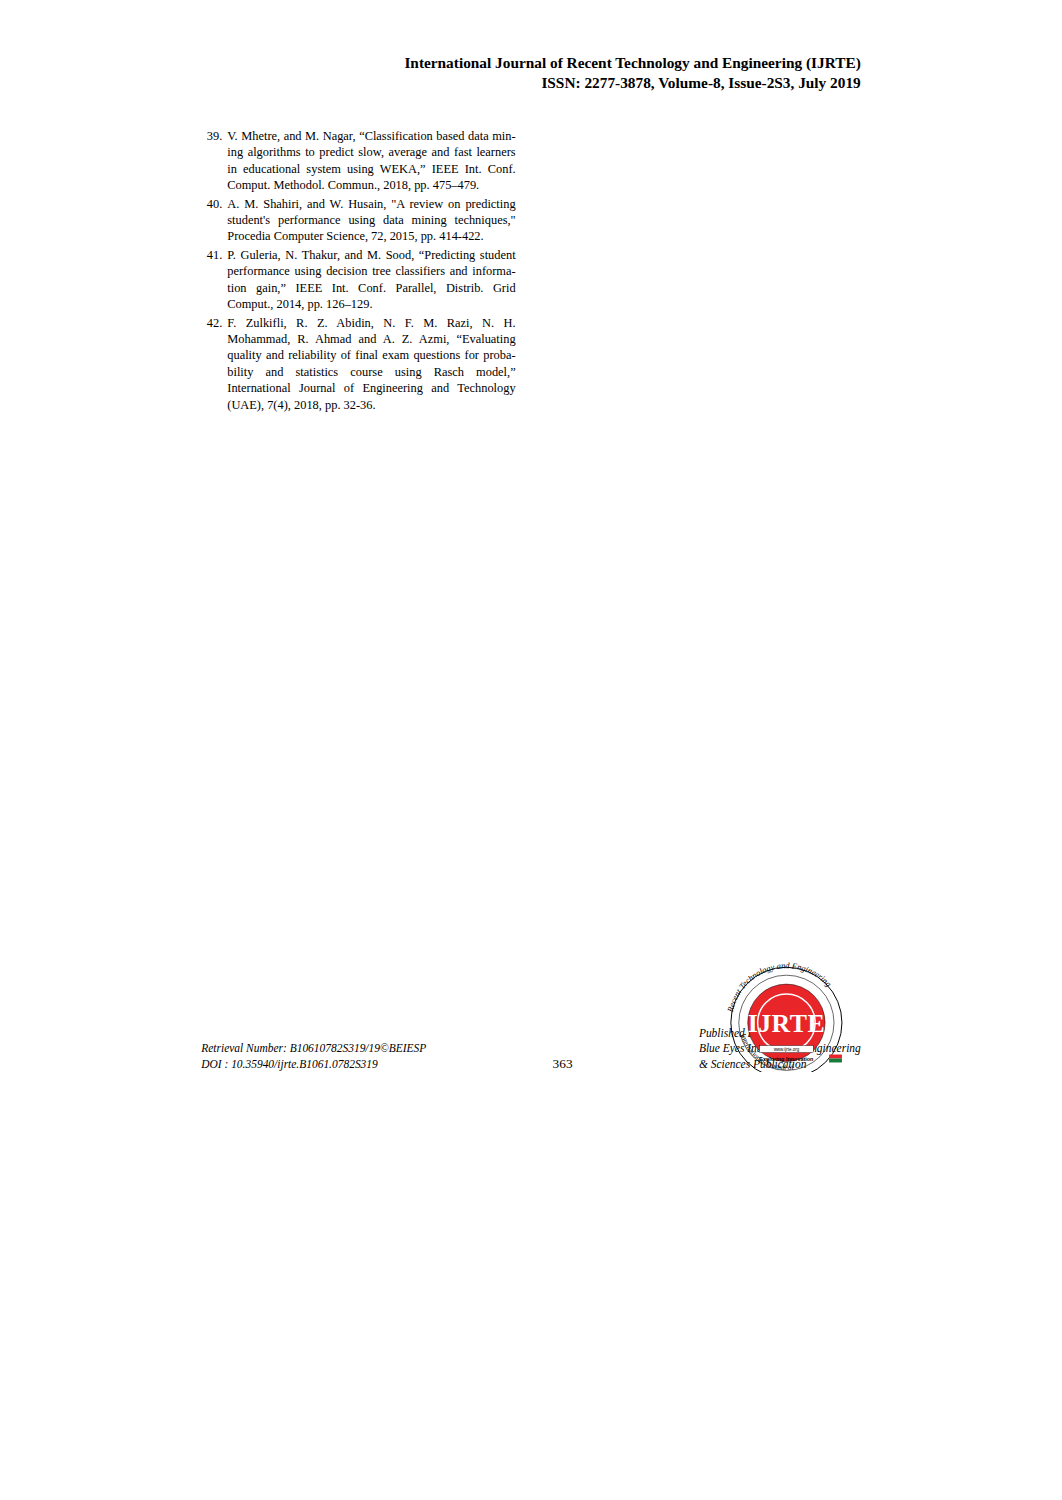International Journal of Recent Technology and Engineering (IJRTE) ISSN: 2277-3878, Volume-8, Issue-2S3, July 2019
39. V. Mhetre, and M. Nagar, “Classification based data mining algorithms to predict slow, average and fast learners in educational system using WEKA,” IEEE Int. Conf. Comput. Methodol. Commun., 2018, pp. 475–479.
40. A. M. Shahiri, and W. Husain, "A review on predicting student's performance using data mining techniques," Procedia Computer Science, 72, 2015, pp. 414-422.
41. P. Guleria, N. Thakur, and M. Sood, “Predicting student performance using decision tree classifiers and information gain,” IEEE Int. Conf. Parallel, Distrib. Grid Comput., 2014, pp. 126–129.
42. F. Zulkifli, R. Z. Abidin, N. F. M. Razi, N. H. Mohammad, R. Ahmad and A. Z. Azmi, “Evaluating quality and reliability of final exam questions for probability and statistics course using Rasch model,” International Journal of Engineering and Technology (UAE), 7(4), 2018, pp. 32-36.
Retrieval Number: B10610782S319/19©BEIESP
DOI : 10.35940/ijrte.B1061.0782S319
363
Published By:
Blue Eyes Intelligence Engineering
& Sciences Publication
IJRTE logo Recent Technology and Engineering International Journal of IJRTE www.ijrte.org Exploring Innovation